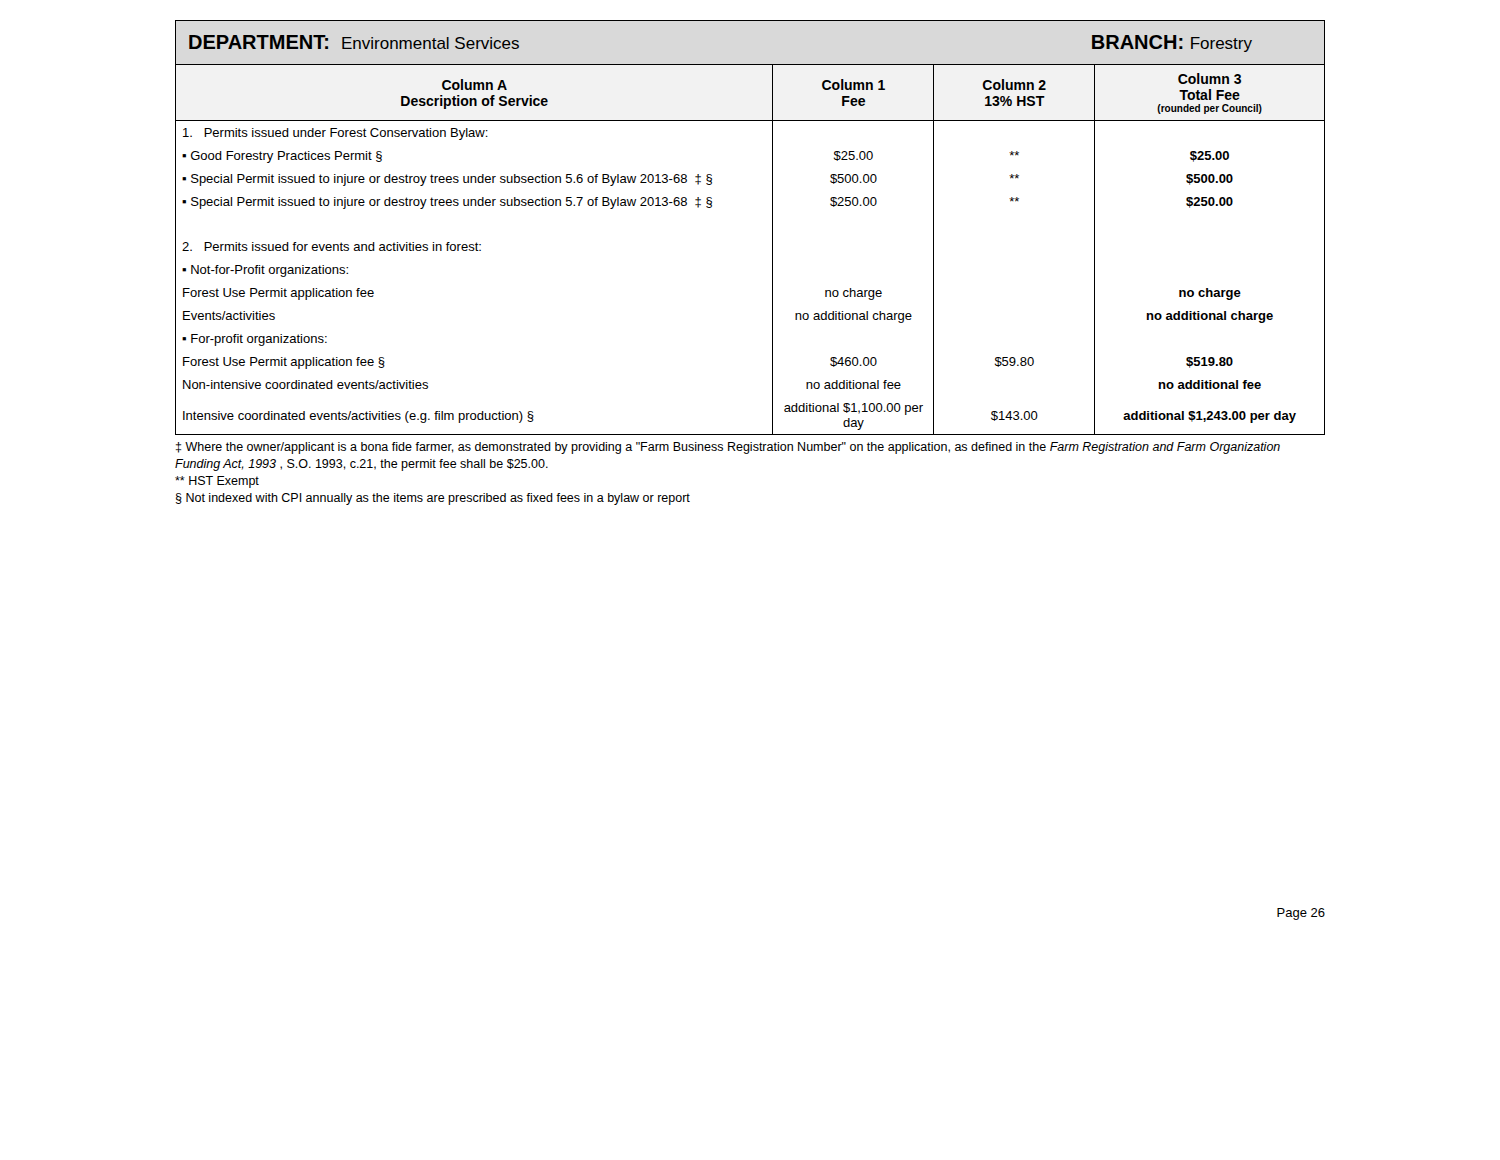DEPARTMENT: Environmental Services
BRANCH: Forestry
| Column A Description of Service | Column 1 Fee | Column 2 13% HST | Column 3 Total Fee (rounded per Council) |
| --- | --- | --- | --- |
| 1. Permits issued under Forest Conservation Bylaw: | | | |
| ▪ Good Forestry Practices Permit § | $25.00 | ** | $25.00 |
| ▪ Special Permit issued to injure or destroy trees under subsection 5.6 of Bylaw 2013-68 ‡ § | $500.00 | ** | $500.00 |
| ▪ Special Permit issued to injure or destroy trees under subsection 5.7 of Bylaw 2013-68 ‡ § | $250.00 | ** | $250.00 |
| 2. Permits issued for events and activities in forest: | | | |
| ▪ Not-for-Profit organizations: | | | |
| Forest Use Permit application fee | no charge | | no charge |
| Events/activities | no additional charge | | no additional charge |
| ▪ For-profit organizations: | | | |
| Forest Use Permit application fee § | $460.00 | $59.80 | $519.80 |
| Non-intensive coordinated events/activities | no additional fee | | no additional fee |
| Intensive coordinated events/activities (e.g. film production) § | additional $1,100.00 per day | $143.00 | additional $1,243.00 per day |
‡ Where the owner/applicant is a bona fide farmer, as demonstrated by providing a "Farm Business Registration Number" on the application, as defined in the Farm Registration and Farm Organization Funding Act, 1993 , S.O. 1993, c.21, the permit fee shall be $25.00.
** HST Exempt
§ Not indexed with CPI annually as the items are prescribed as fixed fees in a bylaw or report
Page 26